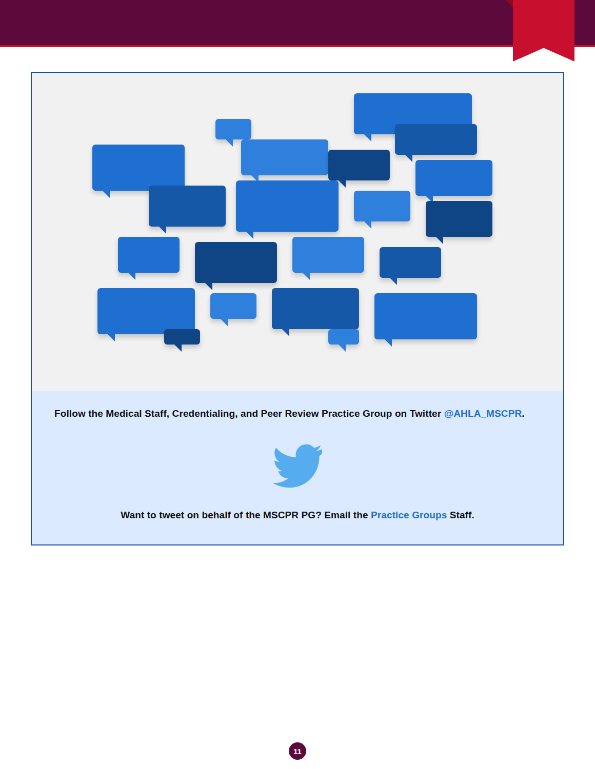Follow the Medical Staff, Credentialing, and Peer Review Practice Group on Twitter @AHLA_MSCPR.
Want to tweet on behalf of the MSCPR PG? Email the Practice Groups Staff.
11